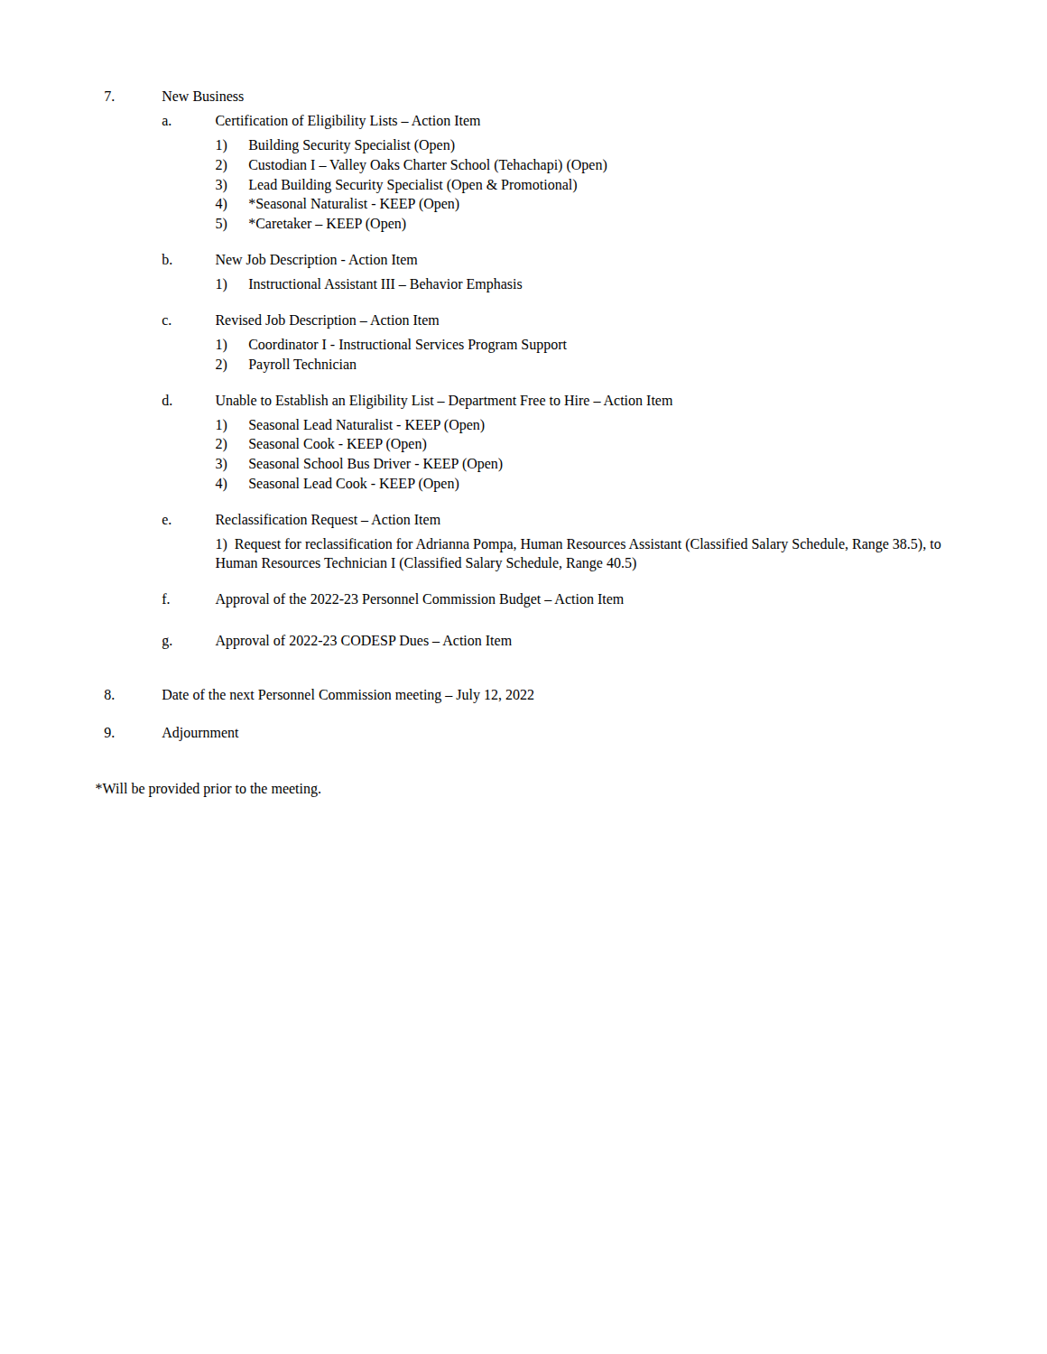7.
New Business
a.
Certification of Eligibility Lists – Action Item
1) Building Security Specialist (Open)
2) Custodian I – Valley Oaks Charter School (Tehachapi) (Open)
3) Lead Building Security Specialist (Open & Promotional)
4)*Seasonal Naturalist - KEEP (Open)
5)*Caretaker – KEEP (Open)
b.
New Job Description - Action Item
1) Instructional Assistant III – Behavior Emphasis
c.
Revised Job Description – Action Item
1) Coordinator I - Instructional Services Program Support
2) Payroll Technician
d.
Unable to Establish an Eligibility List – Department Free to Hire – Action Item
1) Seasonal Lead Naturalist - KEEP (Open)
2) Seasonal Cook - KEEP (Open)
3) Seasonal School Bus Driver - KEEP (Open)
4) Seasonal Lead Cook - KEEP (Open)
e.
Reclassification Request – Action Item
1) Request for reclassification for Adrianna Pompa, Human Resources Assistant (Classified Salary Schedule, Range 38.5), to Human Resources Technician I (Classified Salary Schedule, Range 40.5)
f.
Approval of the 2022-23 Personnel Commission Budget – Action Item
g.
Approval of 2022-23 CODESP Dues – Action Item
8.
Date of the next Personnel Commission meeting – July 12, 2022
9.
Adjournment
*Will be provided prior to the meeting.